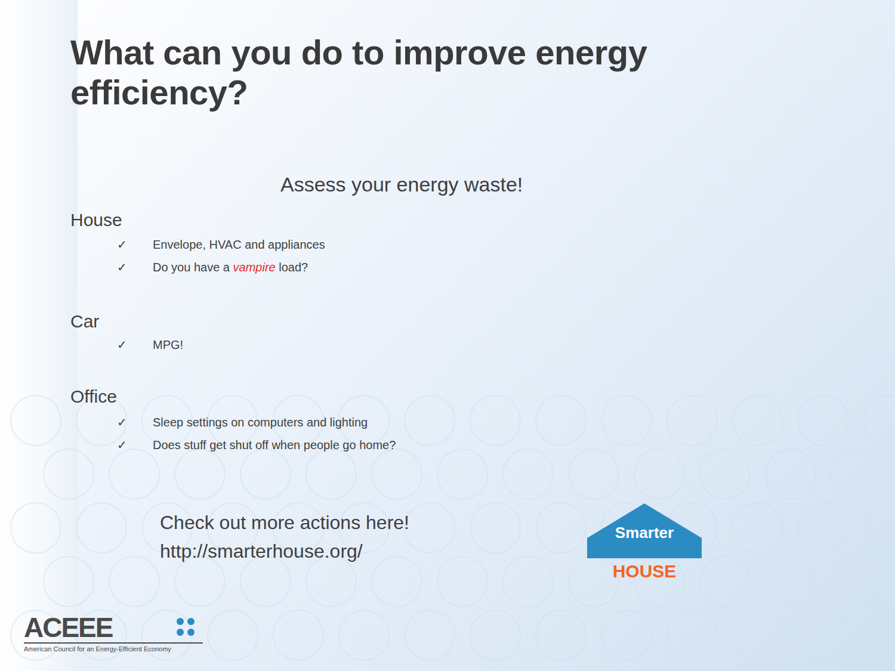What can you do to improve energy efficiency?
Assess your energy waste!
House
✓Envelope, HVAC and appliances
✓Do you have a vampire load?
Car
✓MPG!
Office
✓Sleep settings on computers and lighting
✓Does stuff get shut off when people go home?
Check out more actions here!
http://smarterhouse.org/
Smarter HOUSE ACEEE American Council for an Energy-Efficient Economy